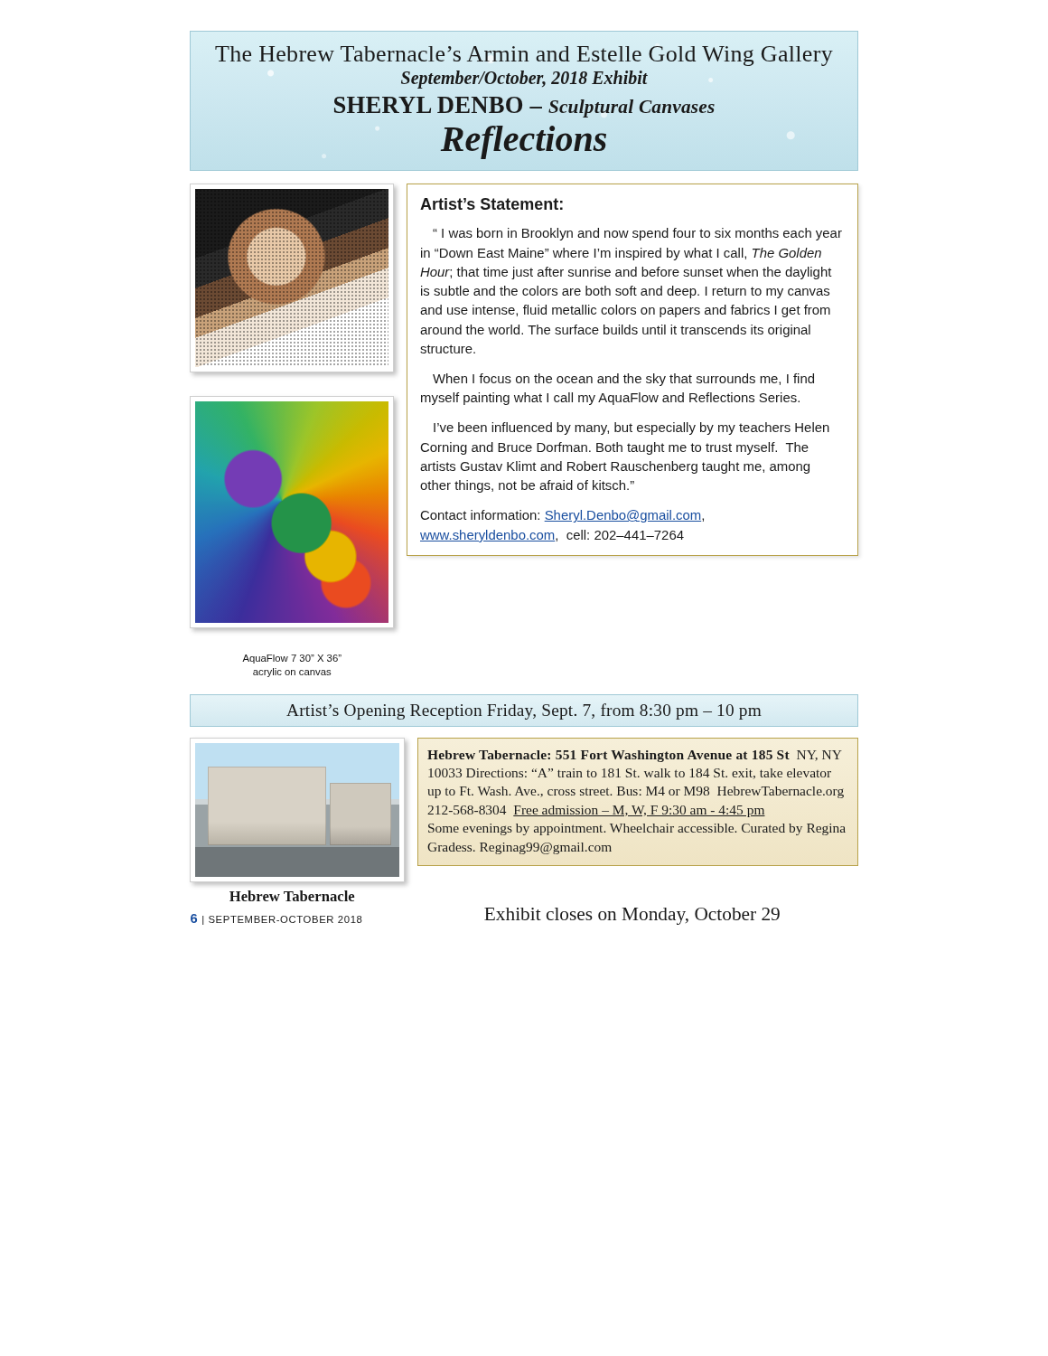The Hebrew Tabernacle’s Armin and Estelle Gold Wing Gallery
September/October, 2018 Exhibit
SHERYL DENBO – Sculptural Canvases
Reflections
AquaFlow 7 30” X 36”
acrylic on canvas
Artist’s Statement:
“ I was born in Brooklyn and now spend four to six months each year in “Down East Maine” where I’m inspired by what I call, The Golden Hour; that time just after sunrise and before sunset when the daylight is subtle and the colors are both soft and deep. I return to my canvas and use intense, fluid metallic colors on papers and fabrics I get from around the world. The surface builds until it transcends its original structure.
When I focus on the ocean and the sky that surrounds me, I find myself painting what I call my AquaFlow and Reflections Series.
I’ve been influenced by many, but especially by my teachers Helen Corning and Bruce Dorfman. Both taught me to trust myself. The artists Gustav Klimt and Robert Rauschenberg taught me, among other things, not be afraid of kitsch.”
Contact information: Sheryl.Denbo@gmail.com,
www.sheryldenbo.com, cell: 202–441–7264
Artist’s Opening Reception Friday, Sept. 7, from 8:30 pm – 10 pm
Hebrew Tabernacle: 551 Fort Washington Avenue at 185 St NY, NY 10033 Directions: “A” train to 181 St. walk to 184 St. exit, take elevator up to Ft. Wash. Ave., cross street. Bus: M4 or M98 HebrewTabernacle.org 212-568-8304 Free admission – M, W, F 9:30 am - 4:45 pm
Some evenings by appointment. Wheelchair accessible. Curated by Regina Gradess. Reginag99@gmail.com
Hebrew Tabernacle
6| SEPTEMBER-OCTOBER 2018
Exhibit closes on Monday, October 29